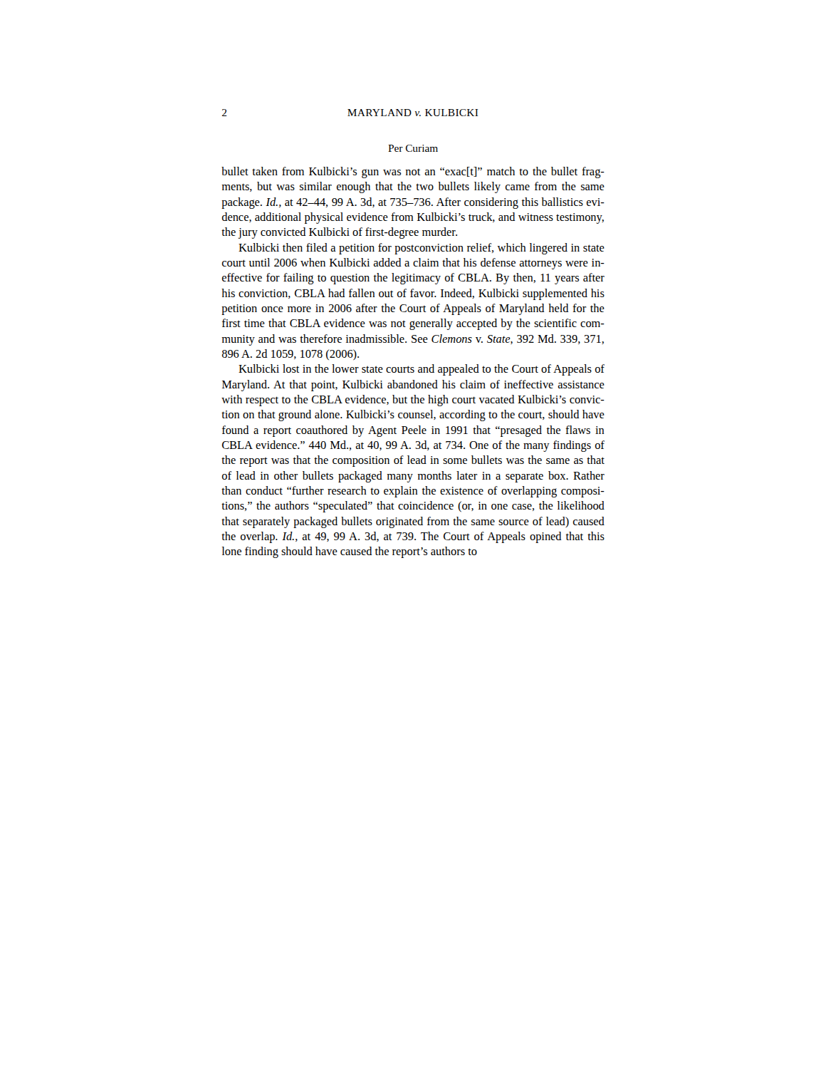2 MARYLAND v. KULBICKI
Per Curiam
bullet taken from Kulbicki’s gun was not an “exac[t]” match to the bullet fragments, but was similar enough that the two bullets likely came from the same package. Id., at 42–44, 99 A. 3d, at 735–736. After considering this ballistics evidence, additional physical evidence from Kulbicki’s truck, and witness testimony, the jury convicted Kulbicki of first-degree murder.
Kulbicki then filed a petition for postconviction relief, which lingered in state court until 2006 when Kulbicki added a claim that his defense attorneys were ineffective for failing to question the legitimacy of CBLA. By then, 11 years after his conviction, CBLA had fallen out of favor. Indeed, Kulbicki supplemented his petition once more in 2006 after the Court of Appeals of Maryland held for the first time that CBLA evidence was not generally accepted by the scientific community and was therefore inadmissible. See Clemons v. State, 392 Md. 339, 371, 896 A. 2d 1059, 1078 (2006).
Kulbicki lost in the lower state courts and appealed to the Court of Appeals of Maryland. At that point, Kulbicki abandoned his claim of ineffective assistance with respect to the CBLA evidence, but the high court vacated Kulbicki’s conviction on that ground alone. Kulbicki’s counsel, according to the court, should have found a report coauthored by Agent Peele in 1991 that “presaged the flaws in CBLA evidence.” 440 Md., at 40, 99 A. 3d, at 734. One of the many findings of the report was that the composition of lead in some bullets was the same as that of lead in other bullets packaged many months later in a separate box. Rather than conduct “further research to explain the existence of overlapping compositions,” the authors “speculated” that coincidence (or, in one case, the likelihood that separately packaged bullets originated from the same source of lead) caused the overlap. Id., at 49, 99 A. 3d, at 739. The Court of Appeals opined that this lone finding should have caused the report’s authors to